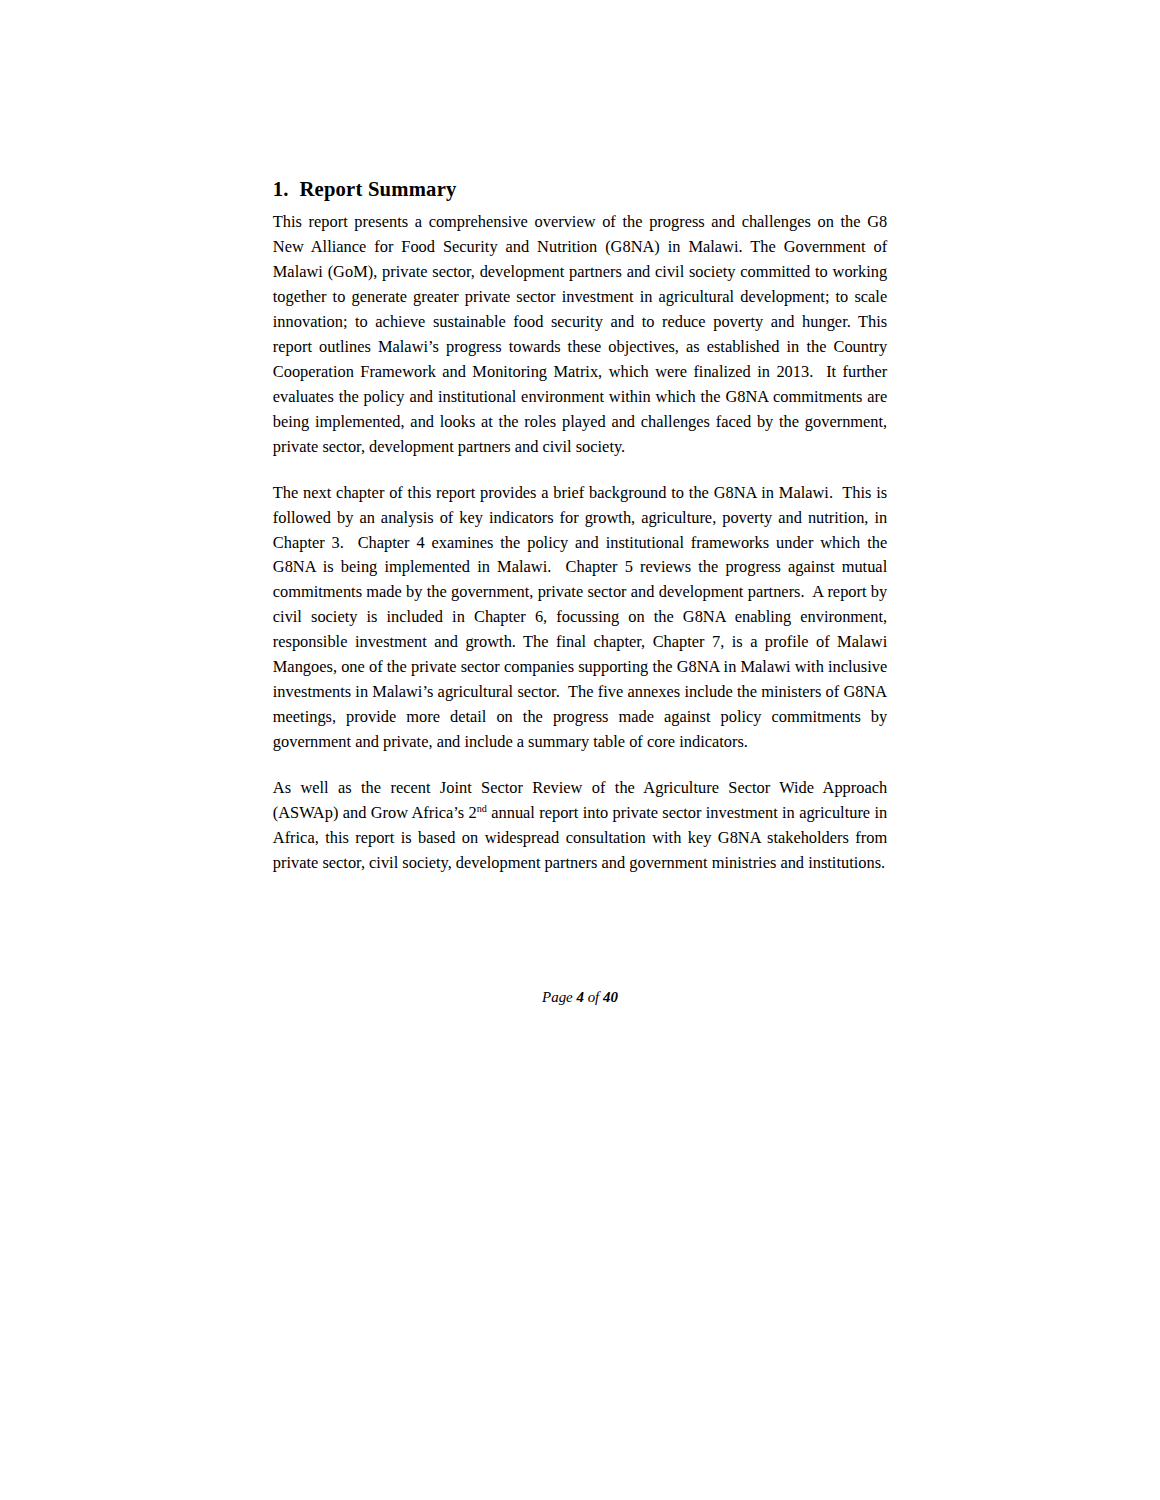1. Report Summary
This report presents a comprehensive overview of the progress and challenges on the G8 New Alliance for Food Security and Nutrition (G8NA) in Malawi. The Government of Malawi (GoM), private sector, development partners and civil society committed to working together to generate greater private sector investment in agricultural development; to scale innovation; to achieve sustainable food security and to reduce poverty and hunger. This report outlines Malawi’s progress towards these objectives, as established in the Country Cooperation Framework and Monitoring Matrix, which were finalized in 2013. It further evaluates the policy and institutional environment within which the G8NA commitments are being implemented, and looks at the roles played and challenges faced by the government, private sector, development partners and civil society.
The next chapter of this report provides a brief background to the G8NA in Malawi. This is followed by an analysis of key indicators for growth, agriculture, poverty and nutrition, in Chapter 3. Chapter 4 examines the policy and institutional frameworks under which the G8NA is being implemented in Malawi. Chapter 5 reviews the progress against mutual commitments made by the government, private sector and development partners. A report by civil society is included in Chapter 6, focussing on the G8NA enabling environment, responsible investment and growth. The final chapter, Chapter 7, is a profile of Malawi Mangoes, one of the private sector companies supporting the G8NA in Malawi with inclusive investments in Malawi’s agricultural sector. The five annexes include the ministers of G8NA meetings, provide more detail on the progress made against policy commitments by government and private, and include a summary table of core indicators.
As well as the recent Joint Sector Review of the Agriculture Sector Wide Approach (ASWAp) and Grow Africa’s 2nd annual report into private sector investment in agriculture in Africa, this report is based on widespread consultation with key G8NA stakeholders from private sector, civil society, development partners and government ministries and institutions.
Page 4 of 40